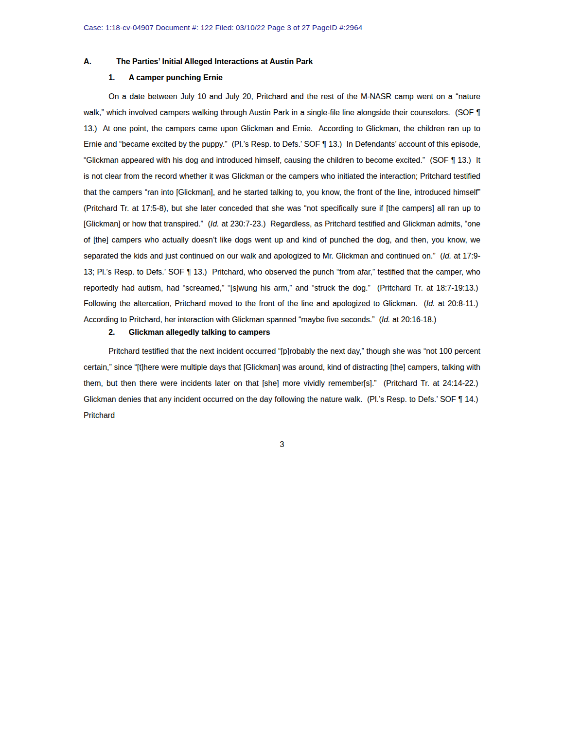Case: 1:18-cv-04907 Document #: 122 Filed: 03/10/22 Page 3 of 27 PageID #:2964
A. The Parties’ Initial Alleged Interactions at Austin Park
1. A camper punching Ernie
On a date between July 10 and July 20, Pritchard and the rest of the M-NASR camp went on a “nature walk,” which involved campers walking through Austin Park in a single-file line alongside their counselors. (SOF ¶ 13.) At one point, the campers came upon Glickman and Ernie. According to Glickman, the children ran up to Ernie and “became excited by the puppy.” (Pl.’s Resp. to Defs.’ SOF ¶ 13.) In Defendants’ account of this episode, “Glickman appeared with his dog and introduced himself, causing the children to become excited.” (SOF ¶ 13.) It is not clear from the record whether it was Glickman or the campers who initiated the interaction; Pritchard testified that the campers “ran into [Glickman], and he started talking to, you know, the front of the line, introduced himself” (Pritchard Tr. at 17:5-8), but she later conceded that she was “not specifically sure if [the campers] all ran up to [Glickman] or how that transpired.” (Id. at 230:7-23.) Regardless, as Pritchard testified and Glickman admits, “one of [the] campers who actually doesn’t like dogs went up and kind of punched the dog, and then, you know, we separated the kids and just continued on our walk and apologized to Mr. Glickman and continued on.” (Id. at 17:9-13; Pl.’s Resp. to Defs.’ SOF ¶ 13.) Pritchard, who observed the punch “from afar,” testified that the camper, who reportedly had autism, had “screamed,” “[s]wung his arm,” and “struck the dog.” (Pritchard Tr. at 18:7-19:13.) Following the altercation, Pritchard moved to the front of the line and apologized to Glickman. (Id. at 20:8-11.) According to Pritchard, her interaction with Glickman spanned “maybe five seconds.” (Id. at 20:16-18.)
2. Glickman allegedly talking to campers
Pritchard testified that the next incident occurred “[p]robably the next day,” though she was “not 100 percent certain,” since “[t]here were multiple days that [Glickman] was around, kind of distracting [the] campers, talking with them, but then there were incidents later on that [she] more vividly remember[s].” (Pritchard Tr. at 24:14-22.) Glickman denies that any incident occurred on the day following the nature walk. (Pl.’s Resp. to Defs.’ SOF ¶ 14.) Pritchard
3